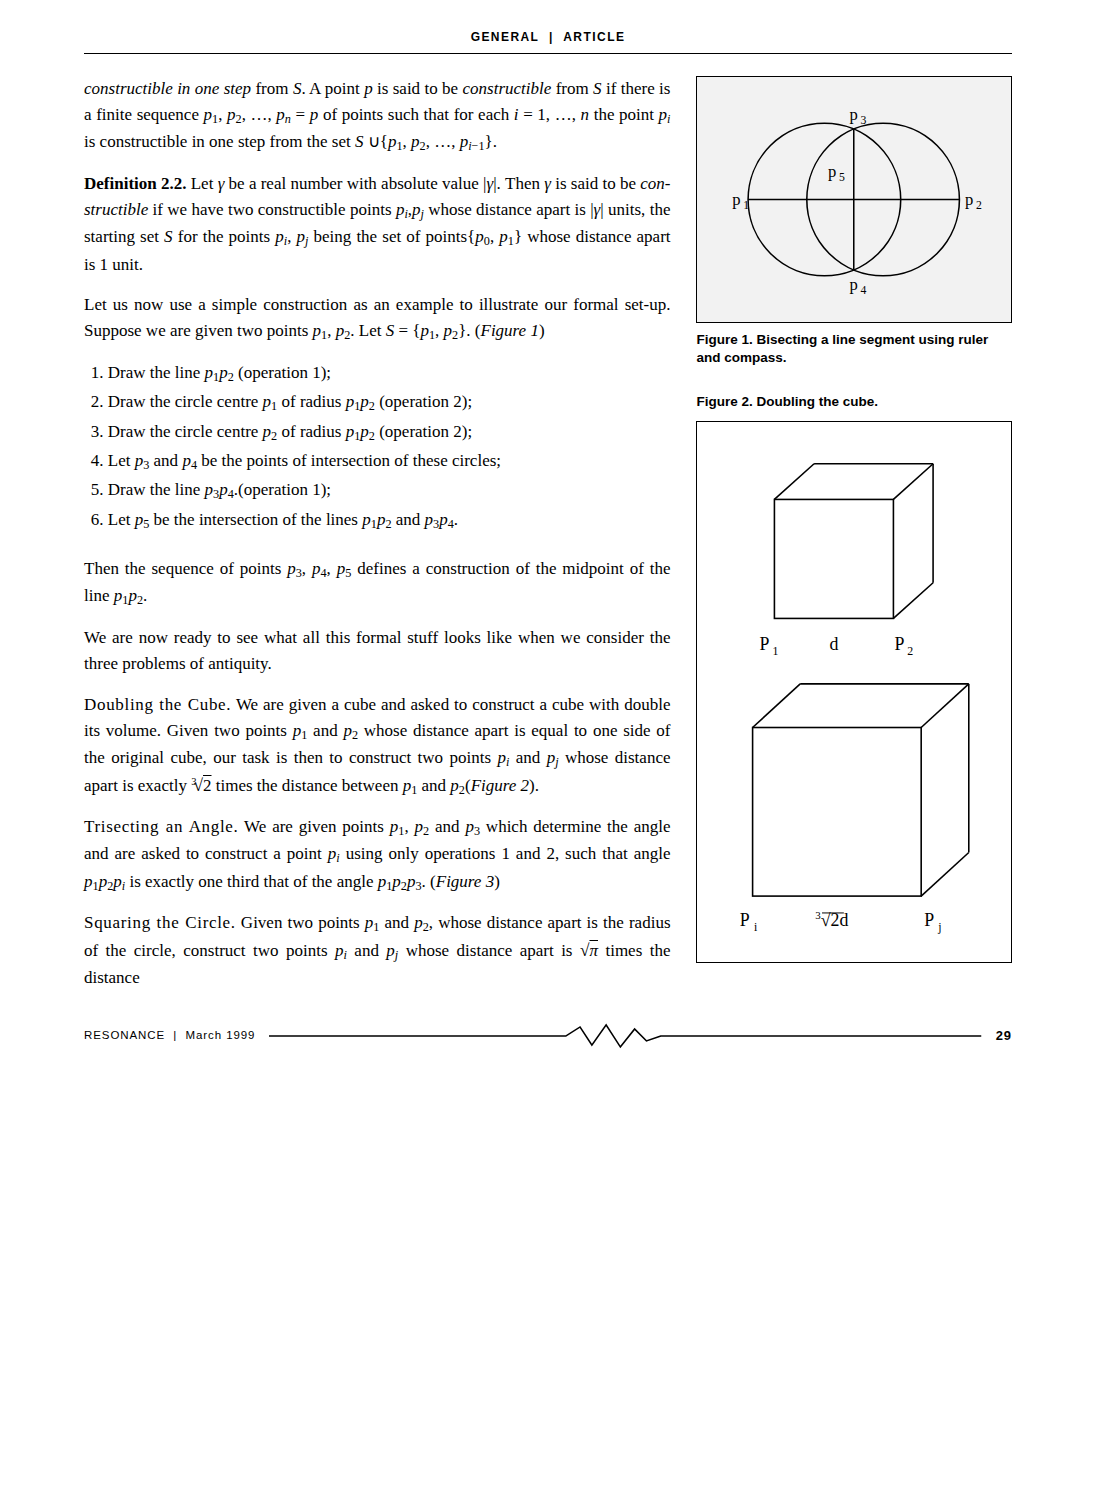GENERAL | ARTICLE
constructible in one step from S. A point p is said to be constructible from S if there is a finite sequence p1, p2, …, pn = p of points such that for each i = 1, …, n the point pi is constructible in one step from the set S ∪{p1, p2, …, pi−1}.
Definition 2.2. Let γ be a real number with absolute value |γ|. Then γ is said to be constructible if we have two constructible points pi,pj whose distance apart is |γ| units, the starting set S for the points pi, pj being the set of points{p0, p1} whose distance apart is 1 unit.
Let us now use a simple construction as an example to illustrate our formal set-up. Suppose we are given two points p1, p2. Let S = {p1, p2}. (Figure 1)
Draw the line p1p2 (operation 1);
Draw the circle centre p1 of radius p1p2 (operation 2);
Draw the circle centre p2 of radius p1p2 (operation 2);
Let p3 and p4 be the points of intersection of these circles;
Draw the line p3p4.(operation 1);
Let p5 be the intersection of the lines p1p2 and p3p4.
Then the sequence of points p3, p4, p5 defines a construction of the midpoint of the line p1p2.
We are now ready to see what all this formal stuff looks like when we consider the three problems of antiquity.
Doubling the Cube.
We are given a cube and asked to construct a cube with double its volume. Given two points p1 and p2 whose distance apart is equal to one side of the original cube, our task is then to construct two points pi and pj whose distance apart is exactly 3√2 times the distance between p1 and p2(Figure 2).
Trisecting an Angle.
We are given points p1, p2 and p3 which determine the angle and are asked to construct a point pi using only operations 1 and 2, such that angle p1p2pi is exactly one third that of the angle p1p2p3. (Figure 3)
Squaring the Circle.
Given two points p1 and p2, whose distance apart is the radius of the circle, construct two points pi and pj whose distance apart is √π times the distance
p 3 p 4 p 1 p 2 p 5
Figure 1. Bisecting a line segment using ruler and compass.
Figure 2. Doubling the cube.
P 1 d P 2 P i 3√2d P j
RESONANCE | March 1999
29